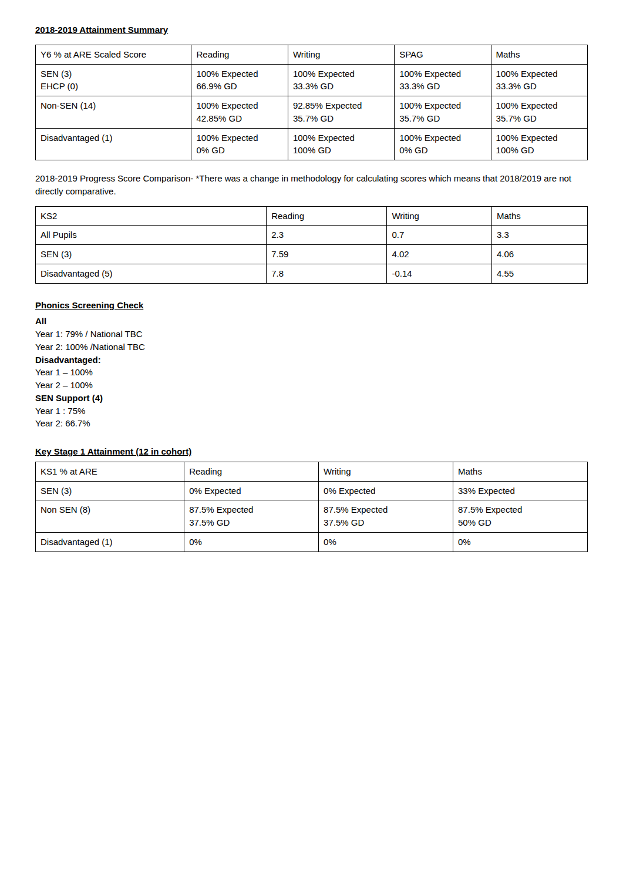2018-2019 Attainment Summary
| Y6 % at ARE Scaled Score | Reading | Writing | SPAG | Maths |
| --- | --- | --- | --- | --- |
| SEN (3) EHCP (0) | 100% Expected 66.9% GD | 100% Expected 33.3% GD | 100% Expected 33.3% GD | 100% Expected 33.3% GD |
| Non-SEN (14) | 100% Expected 42.85% GD | 92.85% Expected 35.7% GD | 100% Expected 35.7% GD | 100% Expected 35.7% GD |
| Disadvantaged (1) | 100% Expected 0% GD | 100% Expected 100% GD | 100% Expected 0% GD | 100% Expected 100% GD |
2018-2019 Progress Score Comparison- *There was a change in methodology for calculating scores which means that 2018/2019 are not directly comparative.
| KS2 | Reading | Writing | Maths |
| --- | --- | --- | --- |
| All Pupils | 2.3 | 0.7 | 3.3 |
| SEN (3) | 7.59 | 4.02 | 4.06 |
| Disadvantaged (5) | 7.8 | -0.14 | 4.55 |
Phonics Screening Check
All
Year 1: 79% / National TBC
Year 2: 100% /National TBC
Disadvantaged:
Year 1 – 100%
Year 2 – 100%
SEN Support (4)
Year 1 : 75%
Year 2: 66.7%
Key Stage 1 Attainment (12 in cohort)
| KS1 % at ARE | Reading | Writing | Maths |
| --- | --- | --- | --- |
| SEN (3) | 0% Expected | 0% Expected | 33% Expected |
| Non SEN (8) | 87.5% Expected 37.5% GD | 87.5% Expected 37.5% GD | 87.5% Expected 50% GD |
| Disadvantaged (1) | 0% | 0% | 0% |